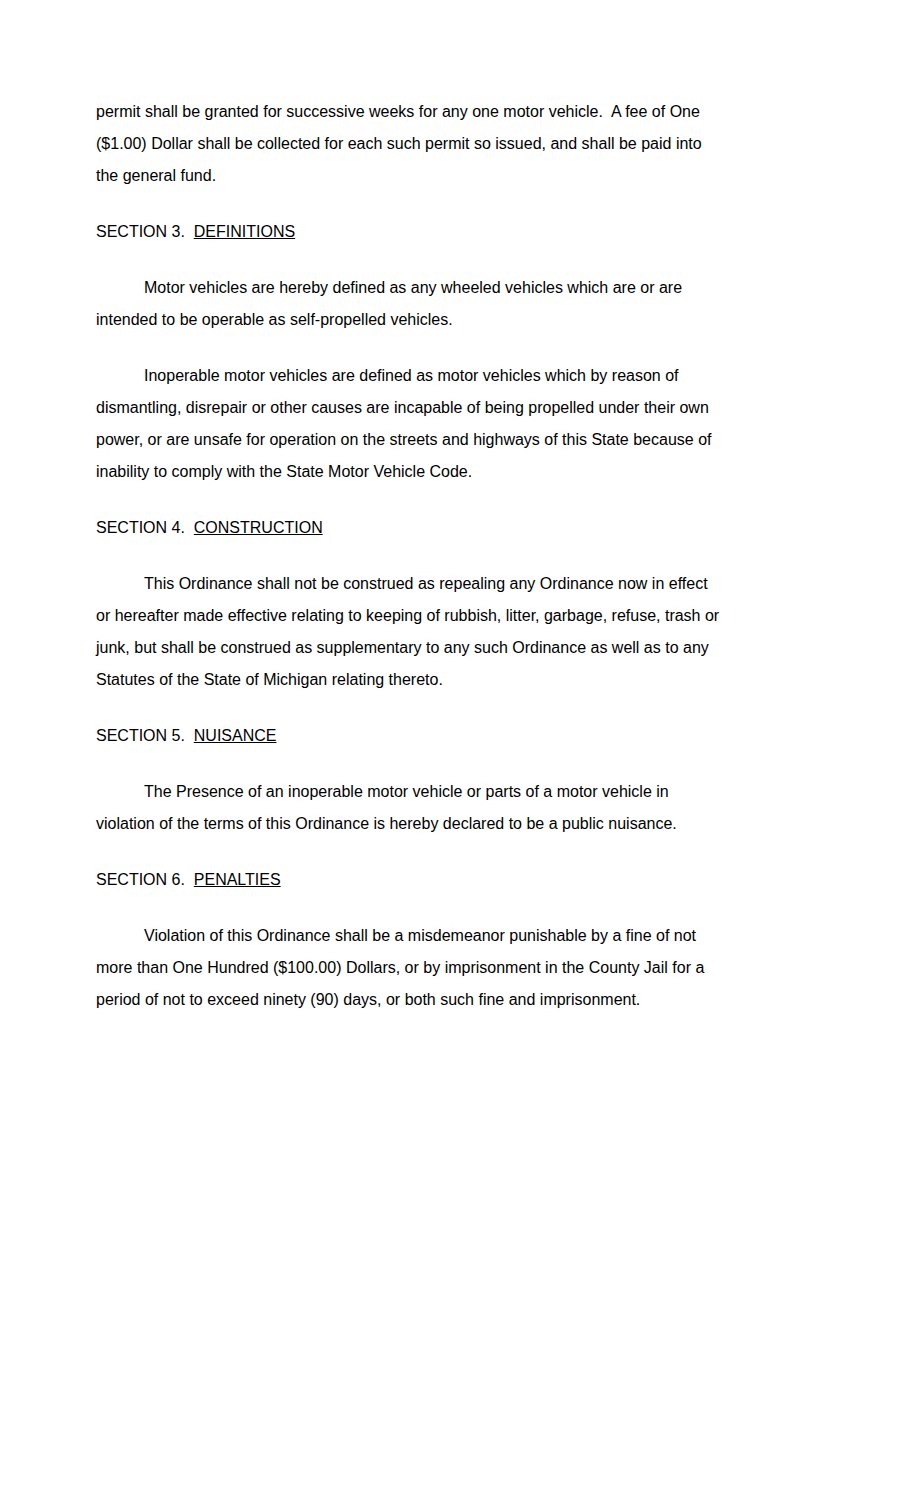permit shall be granted for successive weeks for any one motor vehicle. A fee of One ($1.00) Dollar shall be collected for each such permit so issued, and shall be paid into the general fund.
SECTION 3. DEFINITIONS
Motor vehicles are hereby defined as any wheeled vehicles which are or are intended to be operable as self-propelled vehicles.
Inoperable motor vehicles are defined as motor vehicles which by reason of dismantling, disrepair or other causes are incapable of being propelled under their own power, or are unsafe for operation on the streets and highways of this State because of inability to comply with the State Motor Vehicle Code.
SECTION 4. CONSTRUCTION
This Ordinance shall not be construed as repealing any Ordinance now in effect or hereafter made effective relating to keeping of rubbish, litter, garbage, refuse, trash or junk, but shall be construed as supplementary to any such Ordinance as well as to any Statutes of the State of Michigan relating thereto.
SECTION 5. NUISANCE
The Presence of an inoperable motor vehicle or parts of a motor vehicle in violation of the terms of this Ordinance is hereby declared to be a public nuisance.
SECTION 6. PENALTIES
Violation of this Ordinance shall be a misdemeanor punishable by a fine of not more than One Hundred ($100.00) Dollars, or by imprisonment in the County Jail for a period of not to exceed ninety (90) days, or both such fine and imprisonment.